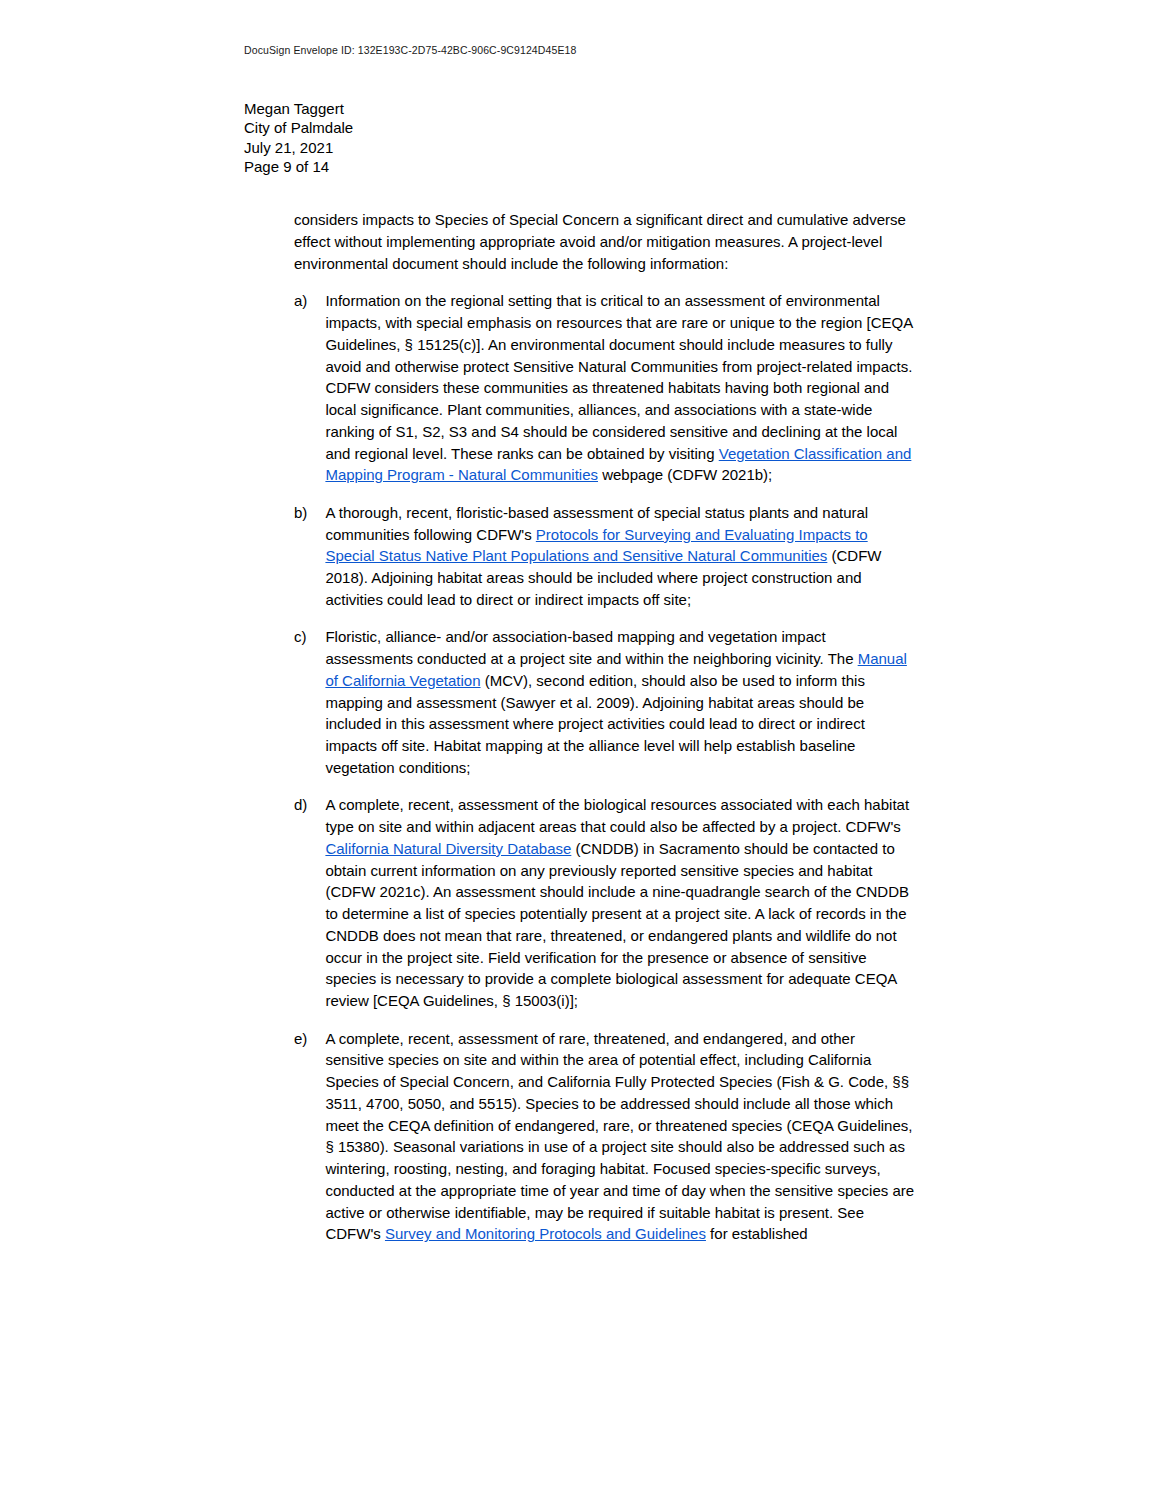DocuSign Envelope ID: 132E193C-2D75-42BC-906C-9C9124D45E18
Megan Taggert
City of Palmdale
July 21, 2021
Page 9 of 14
considers impacts to Species of Special Concern a significant direct and cumulative adverse effect without implementing appropriate avoid and/or mitigation measures. A project-level environmental document should include the following information:
a) Information on the regional setting that is critical to an assessment of environmental impacts, with special emphasis on resources that are rare or unique to the region [CEQA Guidelines, § 15125(c)]. An environmental document should include measures to fully avoid and otherwise protect Sensitive Natural Communities from project-related impacts. CDFW considers these communities as threatened habitats having both regional and local significance. Plant communities, alliances, and associations with a state-wide ranking of S1, S2, S3 and S4 should be considered sensitive and declining at the local and regional level. These ranks can be obtained by visiting Vegetation Classification and Mapping Program - Natural Communities webpage (CDFW 2021b);
b) A thorough, recent, floristic-based assessment of special status plants and natural communities following CDFW's Protocols for Surveying and Evaluating Impacts to Special Status Native Plant Populations and Sensitive Natural Communities (CDFW 2018). Adjoining habitat areas should be included where project construction and activities could lead to direct or indirect impacts off site;
c) Floristic, alliance- and/or association-based mapping and vegetation impact assessments conducted at a project site and within the neighboring vicinity. The Manual of California Vegetation (MCV), second edition, should also be used to inform this mapping and assessment (Sawyer et al. 2009). Adjoining habitat areas should be included in this assessment where project activities could lead to direct or indirect impacts off site. Habitat mapping at the alliance level will help establish baseline vegetation conditions;
d) A complete, recent, assessment of the biological resources associated with each habitat type on site and within adjacent areas that could also be affected by a project. CDFW's California Natural Diversity Database (CNDDB) in Sacramento should be contacted to obtain current information on any previously reported sensitive species and habitat (CDFW 2021c). An assessment should include a nine-quadrangle search of the CNDDB to determine a list of species potentially present at a project site. A lack of records in the CNDDB does not mean that rare, threatened, or endangered plants and wildlife do not occur in the project site. Field verification for the presence or absence of sensitive species is necessary to provide a complete biological assessment for adequate CEQA review [CEQA Guidelines, § 15003(i)];
e) A complete, recent, assessment of rare, threatened, and endangered, and other sensitive species on site and within the area of potential effect, including California Species of Special Concern, and California Fully Protected Species (Fish & G. Code, §§ 3511, 4700, 5050, and 5515). Species to be addressed should include all those which meet the CEQA definition of endangered, rare, or threatened species (CEQA Guidelines, § 15380). Seasonal variations in use of a project site should also be addressed such as wintering, roosting, nesting, and foraging habitat. Focused species-specific surveys, conducted at the appropriate time of year and time of day when the sensitive species are active or otherwise identifiable, may be required if suitable habitat is present. See CDFW's Survey and Monitoring Protocols and Guidelines for established